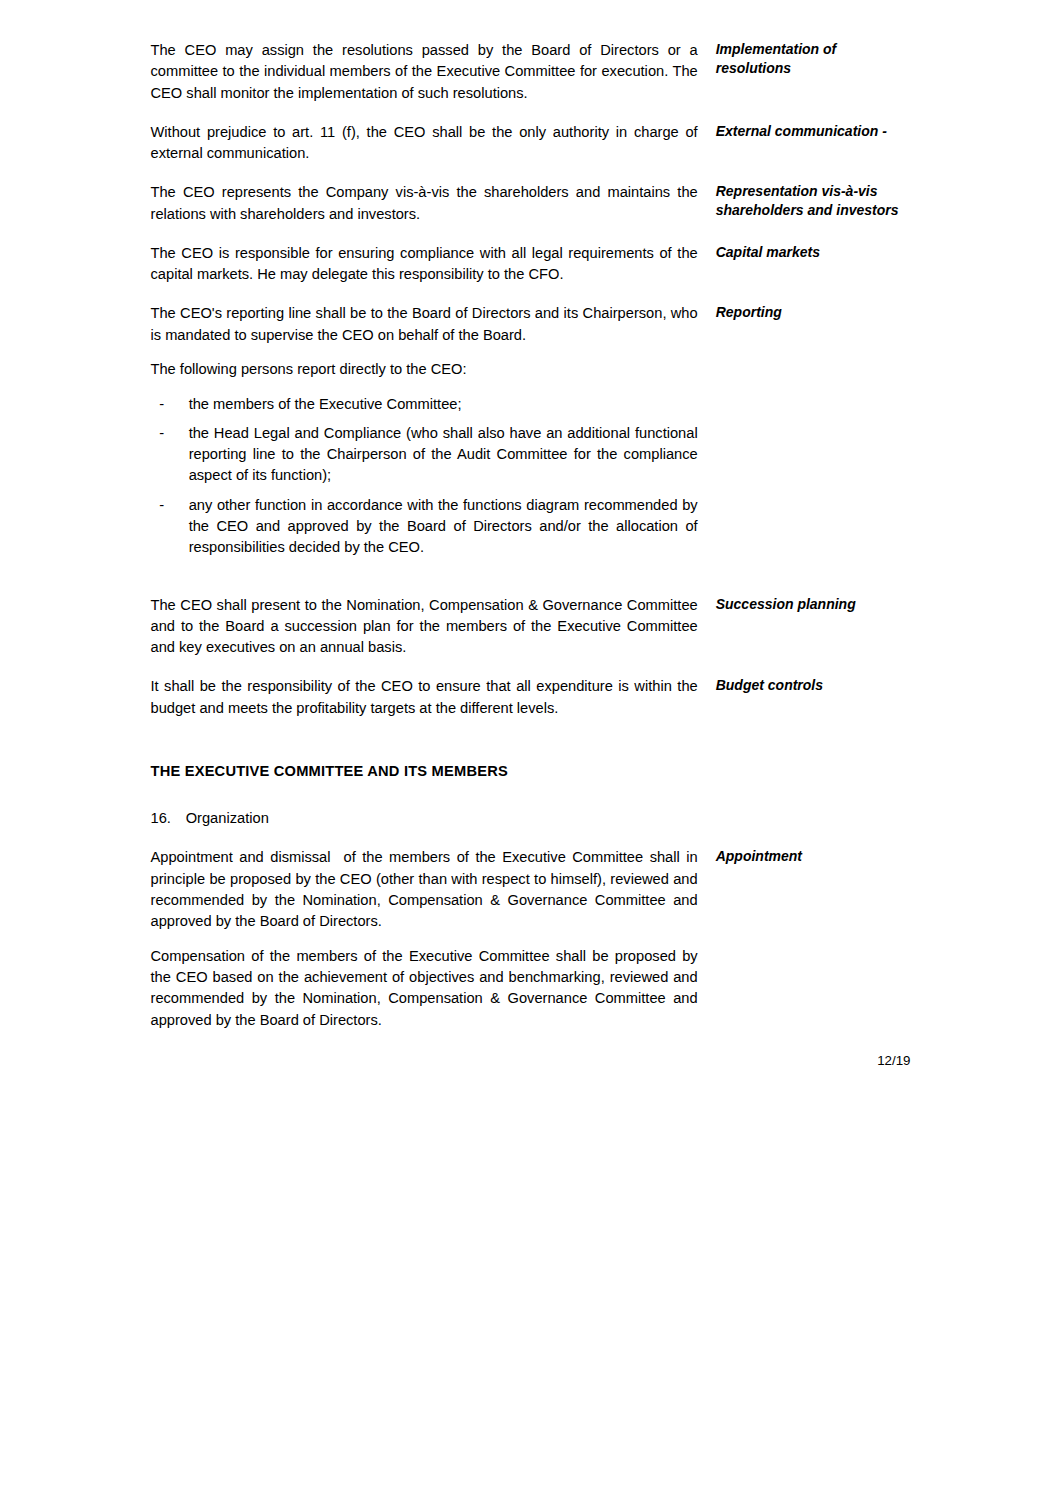The CEO may assign the resolutions passed by the Board of Directors or a committee to the individual members of the Executive Committee for execution. The CEO shall monitor the implementation of such resolutions.
Implementation of resolutions
Without prejudice to art. 11 (f), the CEO shall be the only authority in charge of external communication.
External communication -
The CEO represents the Company vis-à-vis the shareholders and maintains the relations with shareholders and investors.
Representation vis-à-vis shareholders and investors
The CEO is responsible for ensuring compliance with all legal requirements of the capital markets. He may delegate this responsibility to the CFO.
Capital markets
The CEO's reporting line shall be to the Board of Directors and its Chairperson, who is mandated to supervise the CEO on behalf of the Board.
The following persons report directly to the CEO:
the members of the Executive Committee;
the Head Legal and Compliance (who shall also have an additional functional reporting line to the Chairperson of the Audit Committee for the compliance aspect of its function);
any other function in accordance with the functions diagram recommended by the CEO and approved by the Board of Directors and/or the allocation of responsibilities decided by the CEO.
Reporting
The CEO shall present to the Nomination, Compensation & Governance Committee and to the Board a succession plan for the members of the Executive Committee and key executives on an annual basis.
Succession planning
It shall be the responsibility of the CEO to ensure that all expenditure is within the budget and meets the profitability targets at the different levels.
Budget controls
The Executive Committee and its Members
16. Organization
Appointment and dismissal of the members of the Executive Committee shall in principle be proposed by the CEO (other than with respect to himself), reviewed and recommended by the Nomination, Compensation & Governance Committee and approved by the Board of Directors.
Compensation of the members of the Executive Committee shall be proposed by the CEO based on the achievement of objectives and benchmarking, reviewed and recommended by the Nomination, Compensation & Governance Committee and approved by the Board of Directors.
Appointment
12/19